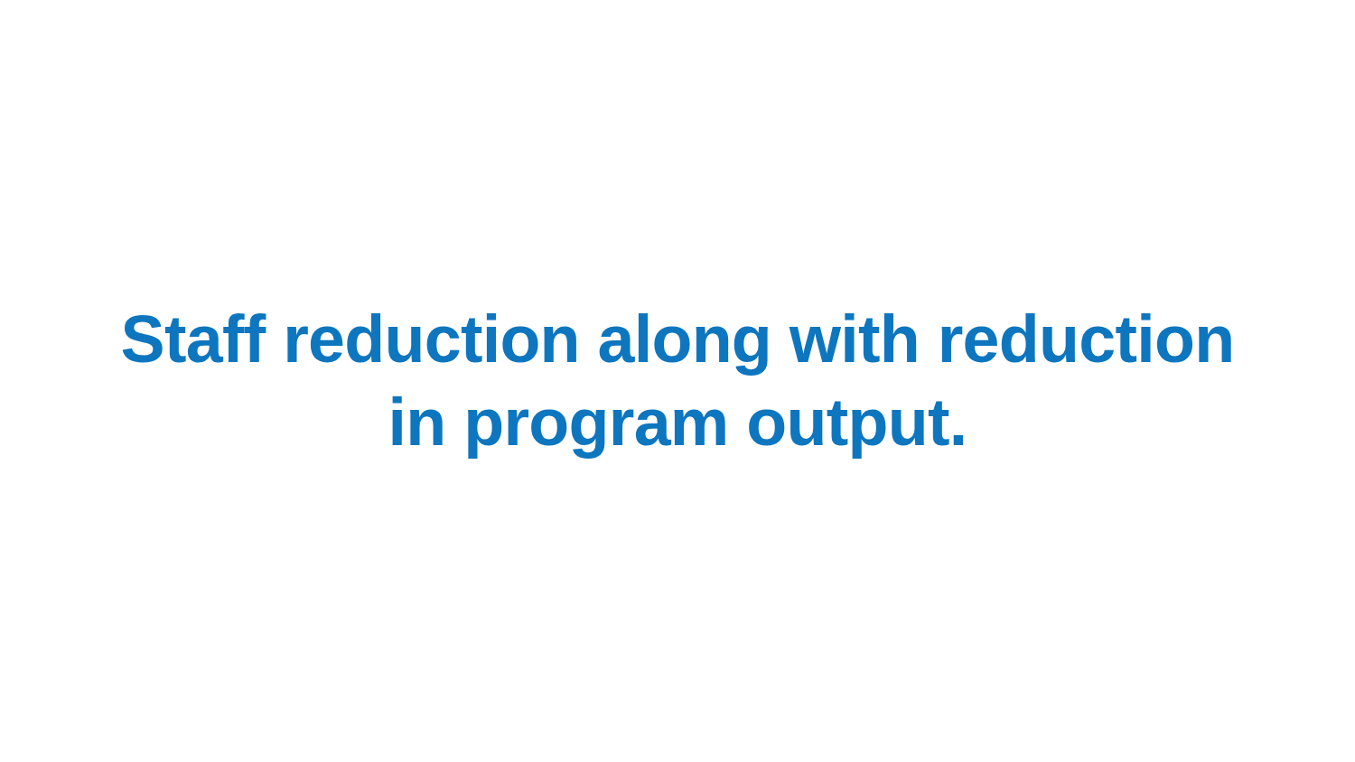Staff reduction along with reduction in program output.